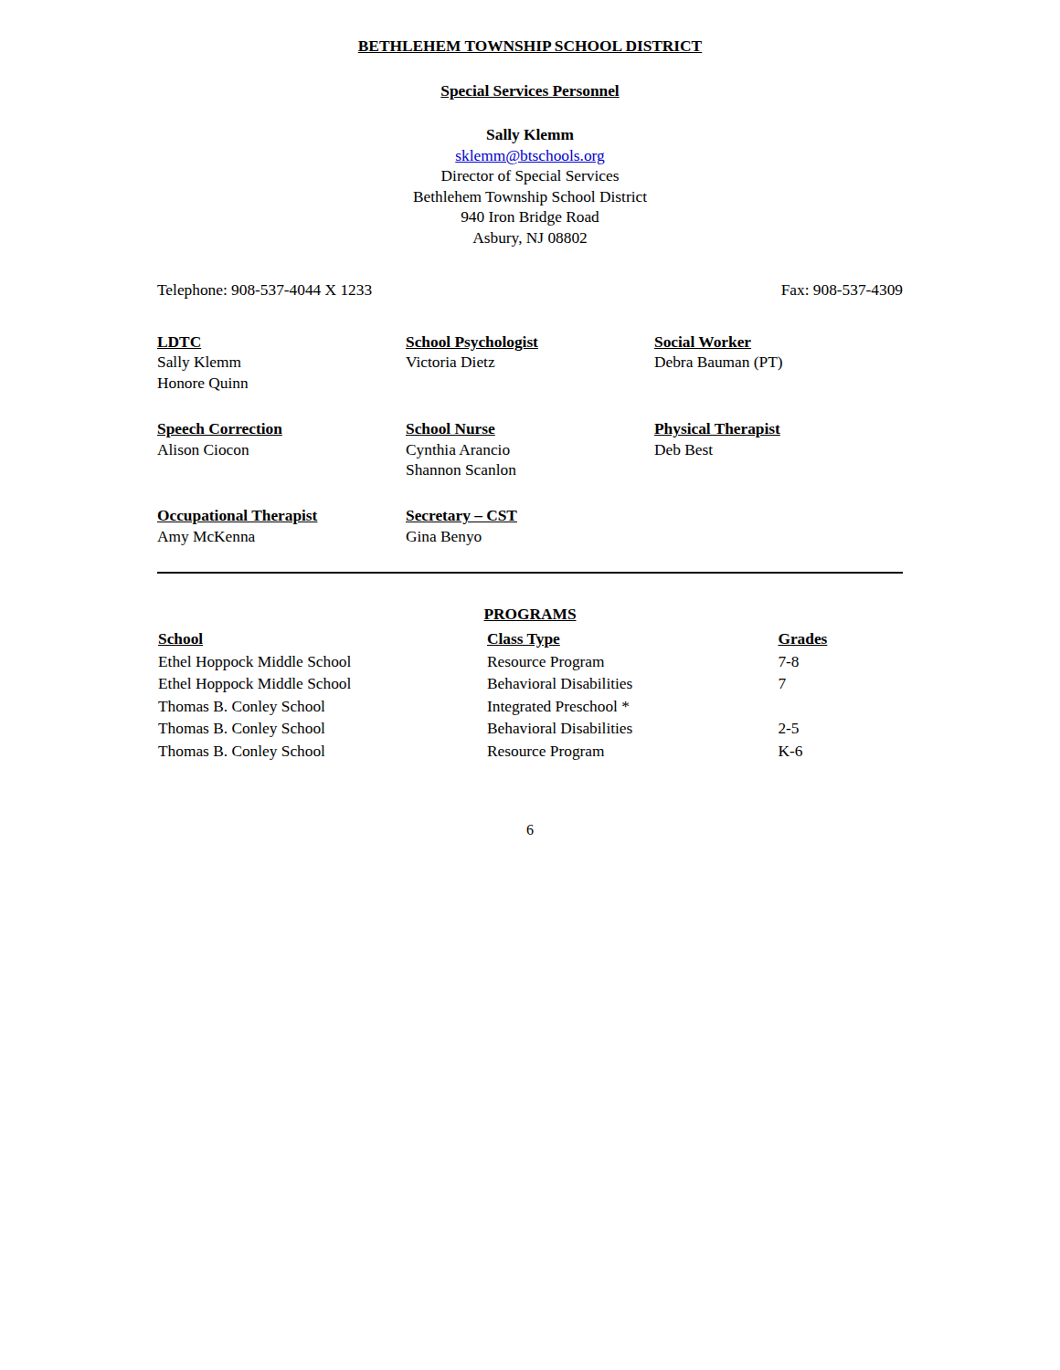BETHLEHEM TOWNSHIP SCHOOL DISTRICT
Special Services Personnel
Sally Klemm
sklemm@btschools.org
Director of Special Services
Bethlehem Township School District
940 Iron Bridge Road
Asbury, NJ 08802
Telephone: 908-537-4044 X 1233
Fax: 908-537-4309
LDTC
Sally Klemm
Honore Quinn
School Psychologist
Victoria Dietz
Social Worker
Debra Bauman (PT)
Speech Correction
Alison Ciocon
School Nurse
Cynthia Arancio
Shannon Scanlon
Physical Therapist
Deb Best
Occupational Therapist
Amy McKenna
Secretary – CST
Gina Benyo
PROGRAMS
| School | Class Type | Grades |
| --- | --- | --- |
| Ethel Hoppock Middle School | Resource Program | 7-8 |
| Ethel Hoppock Middle School | Behavioral Disabilities | 7 |
| Thomas B. Conley School | Integrated Preschool * | |
| Thomas B. Conley School | Behavioral Disabilities | 2-5 |
| Thomas B. Conley School | Resource Program | K-6 |
6